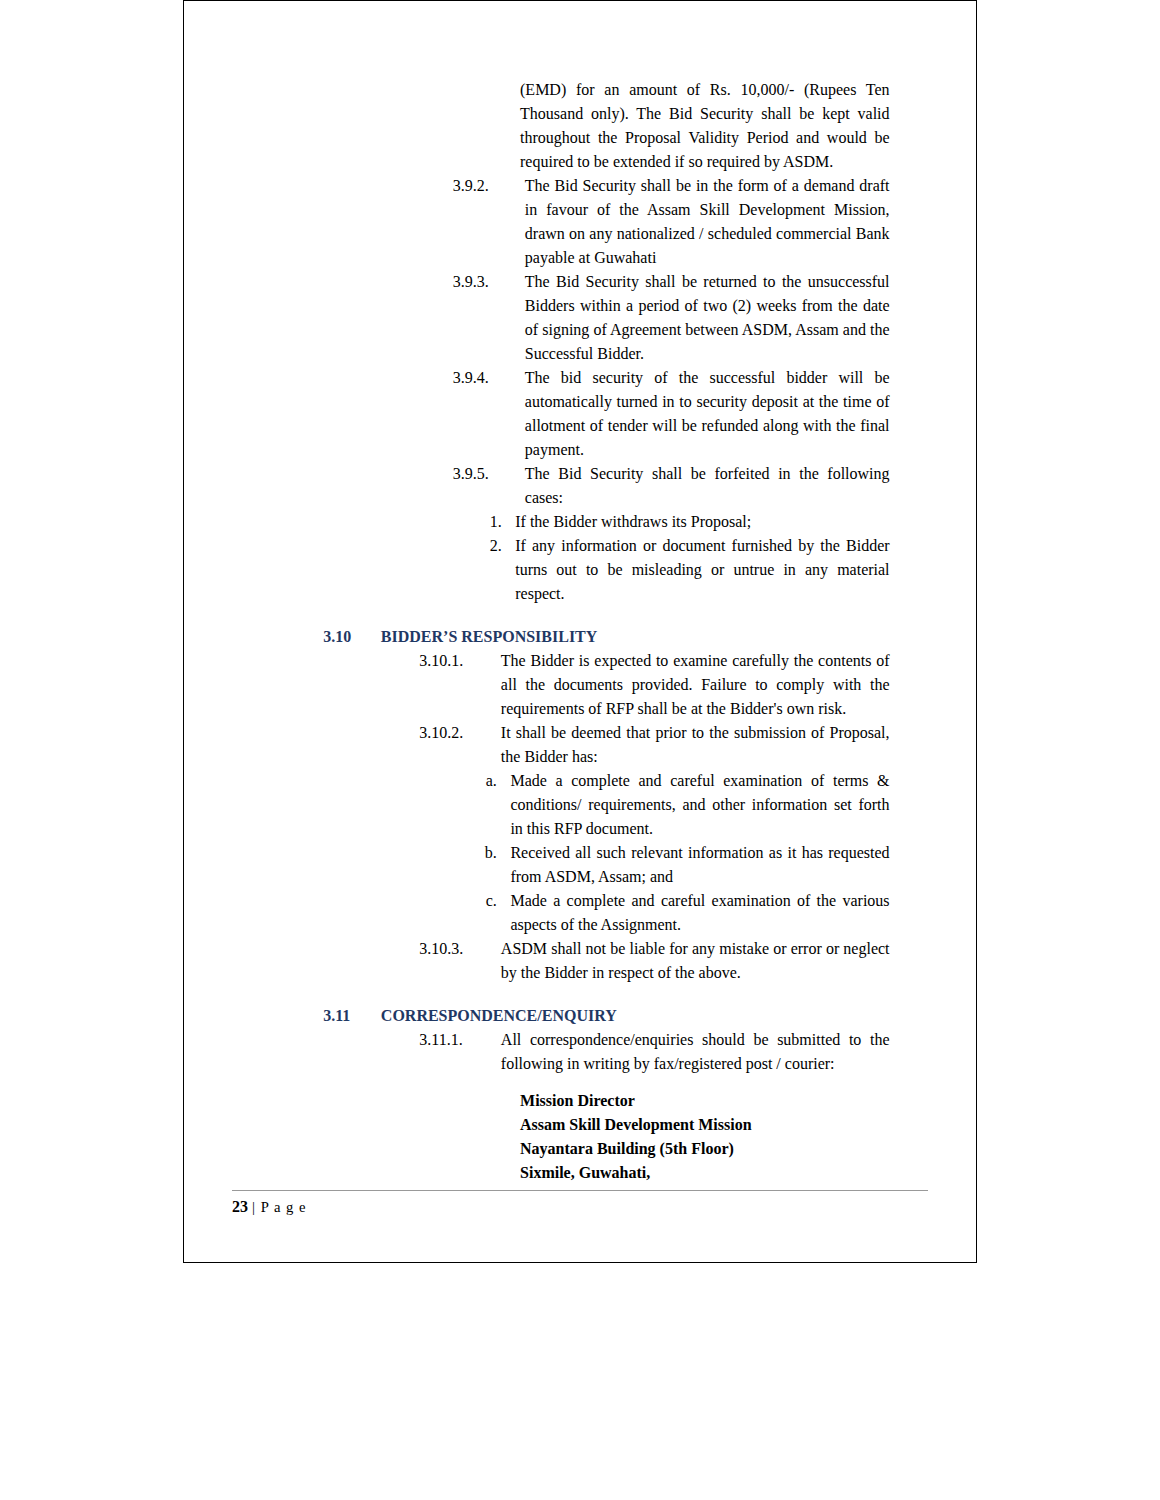(EMD) for an amount of Rs. 10,000/- (Rupees Ten Thousand only). The Bid Security shall be kept valid throughout the Proposal Validity Period and would be required to be extended if so required by ASDM.
3.9.2.
The Bid Security shall be in the form of a demand draft in favour of the Assam Skill Development Mission, drawn on any nationalized / scheduled commercial Bank payable at Guwahati
3.9.3.
The Bid Security shall be returned to the unsuccessful Bidders within a period of two (2) weeks from the date of signing of Agreement between ASDM, Assam and the Successful Bidder.
3.9.4.
The bid security of the successful bidder will be automatically turned in to security deposit at the time of allotment of tender will be refunded along with the final payment.
3.9.5.
The Bid Security shall be forfeited in the following cases:
If the Bidder withdraws its Proposal;
If any information or document furnished by the Bidder turns out to be misleading or untrue in any material respect.
3.10 BIDDER’S RESPONSIBILITY
3.10.1.
The Bidder is expected to examine carefully the contents of all the documents provided. Failure to comply with the requirements of RFP shall be at the Bidder's own risk.
3.10.2.
It shall be deemed that prior to the submission of Proposal, the Bidder has:
Made a complete and careful examination of terms & conditions/ requirements, and other information set forth in this RFP document.
Received all such relevant information as it has requested from ASDM, Assam; and
Made a complete and careful examination of the various aspects of the Assignment.
3.10.3.
ASDM shall not be liable for any mistake or error or neglect by the Bidder in respect of the above.
3.11 CORRESPONDENCE/ENQUIRY
3.11.1.
All correspondence/enquiries should be submitted to the following in writing by fax/registered post / courier:
Mission Director
Assam Skill Development Mission
Nayantara Building (5th Floor)
Sixmile, Guwahati,
23 | P a g e